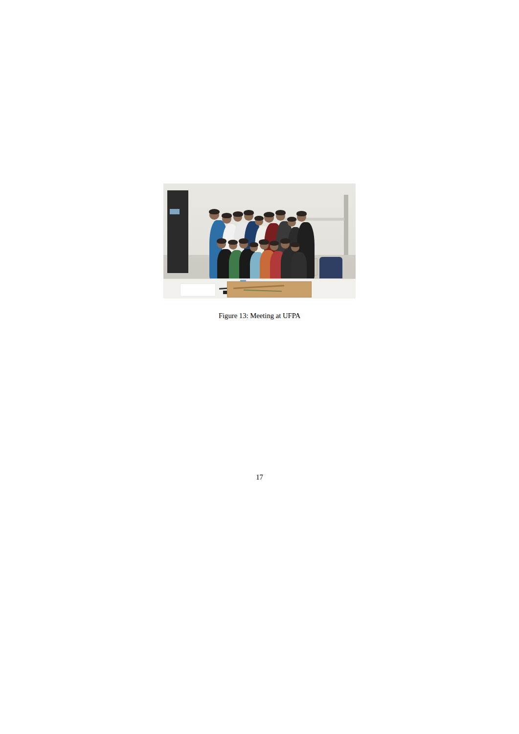Figure 13: Meeting at UFPA
17